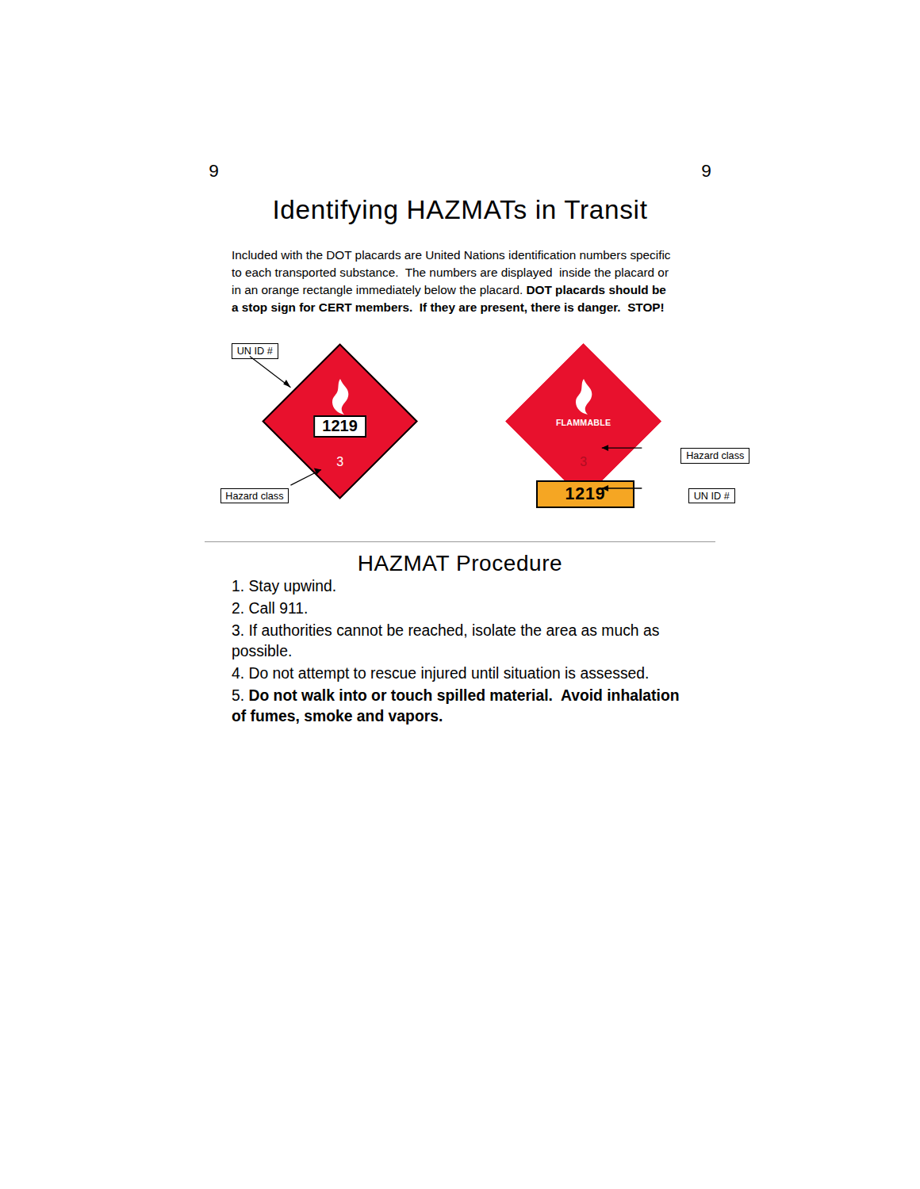9 9
Identifying HAZMATs in Transit
Included with the DOT placards are United Nations identification numbers specific to each transported substance. The numbers are displayed inside the placard or in an orange rectangle immediately below the placard. DOT placards should be a stop sign for CERT members. If they are present, there is danger. STOP!
1219
3
FLAMMABLE
3
1219
UN ID #
Hazard class
Hazard class
UN ID #
HAZMAT Procedure
1. Stay upwind.
2. Call 911.
3. If authorities cannot be reached, isolate the area as much as possible.
4. Do not attempt to rescue injured until situation is assessed.
5. Do not walk into or touch spilled material. Avoid inhalation of fumes, smoke and vapors.